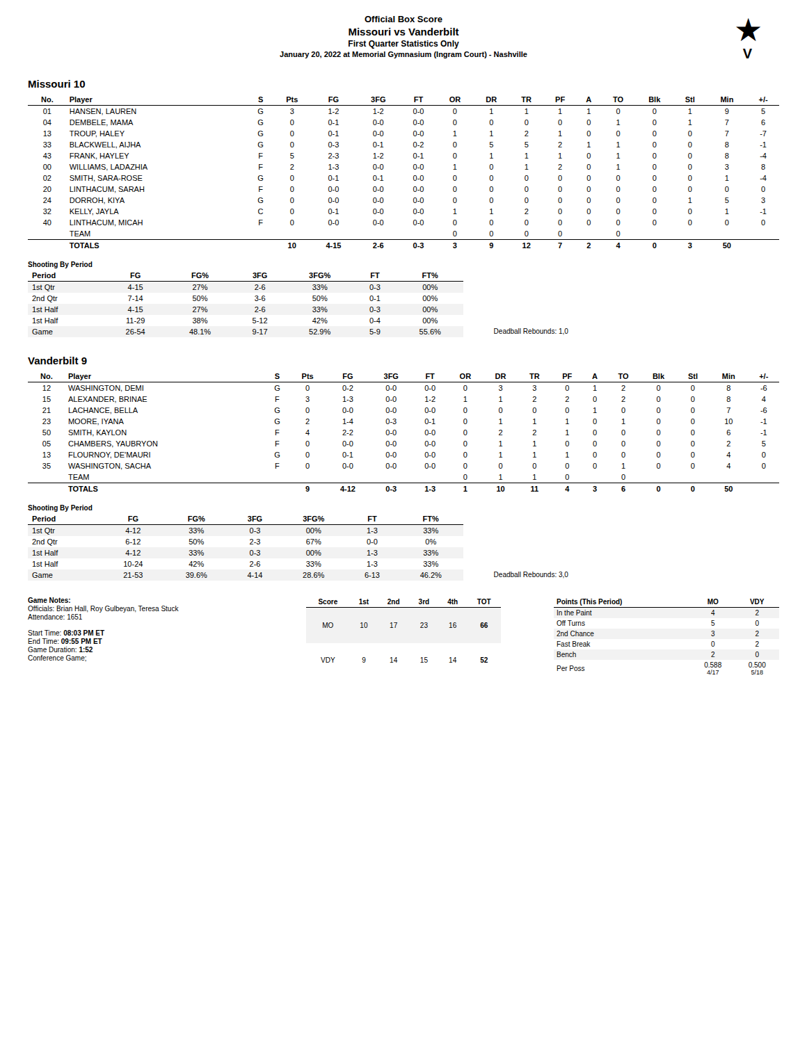★
V
Official Box Score
Missouri vs Vanderbilt
First Quarter Statistics Only
January 20, 2022 at Memorial Gymnasium (Ingram Court) - Nashville
Missouri 10
| No. | Player | S | Pts | FG | 3FG | FT | OR | DR | TR | PF | A | TO | Blk | Stl | Min | +/- |
| --- | --- | --- | --- | --- | --- | --- | --- | --- | --- | --- | --- | --- | --- | --- | --- | --- |
| 01 | HANSEN, LAUREN | G | 3 | 1-2 | 1-2 | 0-0 | 0 | 1 | 1 | 1 | 1 | 0 | 0 | 1 | 9 | 5 |
| 04 | DEMBELE, MAMA | G | 0 | 0-1 | 0-0 | 0-0 | 0 | 0 | 0 | 0 | 0 | 1 | 0 | 1 | 7 | 6 |
| 13 | TROUP, HALEY | G | 0 | 0-1 | 0-0 | 0-0 | 1 | 1 | 2 | 1 | 0 | 0 | 0 | 0 | 7 | -7 |
| 33 | BLACKWELL, AIJHA | G | 0 | 0-3 | 0-1 | 0-2 | 0 | 5 | 5 | 2 | 1 | 1 | 0 | 0 | 8 | -1 |
| 43 | FRANK, HAYLEY | F | 5 | 2-3 | 1-2 | 0-1 | 0 | 1 | 1 | 1 | 0 | 1 | 0 | 0 | 8 | -4 |
| 00 | WILLIAMS, LADAZHIA | F | 2 | 1-3 | 0-0 | 0-0 | 1 | 0 | 1 | 2 | 0 | 1 | 0 | 0 | 3 | 8 |
| 02 | SMITH, SARA-ROSE | G | 0 | 0-1 | 0-1 | 0-0 | 0 | 0 | 0 | 0 | 0 | 0 | 0 | 0 | 1 | -4 |
| 20 | LINTHACUM, SARAH | F | 0 | 0-0 | 0-0 | 0-0 | 0 | 0 | 0 | 0 | 0 | 0 | 0 | 0 | 0 | 0 |
| 24 | DORROH, KIYA | G | 0 | 0-0 | 0-0 | 0-0 | 0 | 0 | 0 | 0 | 0 | 0 | 0 | 1 | 5 | 3 |
| 32 | KELLY, JAYLA | C | 0 | 0-1 | 0-0 | 0-0 | 1 | 1 | 2 | 0 | 0 | 0 | 0 | 0 | 1 | -1 |
| 40 | LINTHACUM, MICAH | F | 0 | 0-0 | 0-0 | 0-0 | 0 | 0 | 0 | 0 | 0 | 0 | 0 | 0 | 0 | 0 |
| | TEAM | | | | | | 0 | 0 | 0 | 0 | | 0 | | | | |
| | TOTALS | | 10 | 4-15 | 2-6 | 0-3 | 3 | 9 | 12 | 7 | 2 | 4 | 0 | 3 | 50 | |
Shooting By Period
| Period | FG | FG% | 3FG | 3FG% | FT | FT% |
| --- | --- | --- | --- | --- | --- | --- |
| 1st Qtr | 4-15 | 27% | 2-6 | 33% | 0-3 | 00% |
| 2nd Qtr | 7-14 | 50% | 3-6 | 50% | 0-1 | 00% |
| 1st Half | 4-15 | 27% | 2-6 | 33% | 0-3 | 00% |
| 1st Half | 11-29 | 38% | 5-12 | 42% | 0-4 | 00% |
| Game | 26-54 | 48.1% | 9-17 | 52.9% | 5-9 | 55.6% |
Deadball Rebounds: 1,0
Vanderbilt 9
| No. | Player | S | Pts | FG | 3FG | FT | OR | DR | TR | PF | A | TO | Blk | Stl | Min | +/- |
| --- | --- | --- | --- | --- | --- | --- | --- | --- | --- | --- | --- | --- | --- | --- | --- | --- |
| 12 | WASHINGTON, DEMI | G | 0 | 0-2 | 0-0 | 0-0 | 0 | 3 | 3 | 0 | 1 | 2 | 0 | 0 | 8 | -6 |
| 15 | ALEXANDER, BRINAE | F | 3 | 1-3 | 0-0 | 1-2 | 1 | 1 | 2 | 2 | 0 | 2 | 0 | 0 | 8 | 4 |
| 21 | LACHANCE, BELLA | G | 0 | 0-0 | 0-0 | 0-0 | 0 | 0 | 0 | 0 | 1 | 0 | 0 | 0 | 7 | -6 |
| 23 | MOORE, IYANA | G | 2 | 1-4 | 0-3 | 0-1 | 0 | 1 | 1 | 1 | 0 | 1 | 0 | 0 | 10 | -1 |
| 50 | SMITH, KAYLON | F | 4 | 2-2 | 0-0 | 0-0 | 0 | 2 | 2 | 1 | 0 | 0 | 0 | 0 | 6 | -1 |
| 05 | CHAMBERS, YAUBRYON | F | 0 | 0-0 | 0-0 | 0-0 | 0 | 1 | 1 | 0 | 0 | 0 | 0 | 0 | 2 | 5 |
| 13 | FLOURNOY, DE'MAURI | G | 0 | 0-1 | 0-0 | 0-0 | 0 | 1 | 1 | 1 | 0 | 0 | 0 | 0 | 4 | 0 |
| 35 | WASHINGTON, SACHA | F | 0 | 0-0 | 0-0 | 0-0 | 0 | 0 | 0 | 0 | 0 | 1 | 0 | 0 | 4 | 0 |
| | TEAM | | | | | | 0 | 1 | 1 | 0 | | 0 | | | | |
| | TOTALS | | 9 | 4-12 | 0-3 | 1-3 | 1 | 10 | 11 | 4 | 3 | 6 | 0 | 0 | 50 | |
Shooting By Period
| Period | FG | FG% | 3FG | 3FG% | FT | FT% |
| --- | --- | --- | --- | --- | --- | --- |
| 1st Qtr | 4-12 | 33% | 0-3 | 00% | 1-3 | 33% |
| 2nd Qtr | 6-12 | 50% | 2-3 | 67% | 0-0 | 0% |
| 1st Half | 4-12 | 33% | 0-3 | 00% | 1-3 | 33% |
| 1st Half | 10-24 | 42% | 2-6 | 33% | 1-3 | 33% |
| Game | 21-53 | 39.6% | 4-14 | 28.6% | 6-13 | 46.2% |
Deadball Rebounds: 3,0
Game Notes:
Officials: Brian Hall, Roy Gulbeyan, Teresa Stuck
Attendance: 1651
Start Time: 08:03 PM ET
End Time: 09:55 PM ET
Game Duration: 1:52
Conference Game;
| Score | 1st | 2nd | 3rd | 4th | TOT |
| --- | --- | --- | --- | --- | --- |
| MO | 10 | 17 | 23 | 16 | 66 |
| VDY | 9 | 14 | 15 | 14 | 52 |
| Points (This Period) | MO | VDY |
| --- | --- | --- |
| In the Paint | 4 | 2 |
| Off Turns | 5 | 0 |
| 2nd Chance | 3 | 2 |
| Fast Break | 0 | 2 |
| Bench | 2 | 0 |
| Per Poss | 0.588 4/17 | 0.500 5/18 |